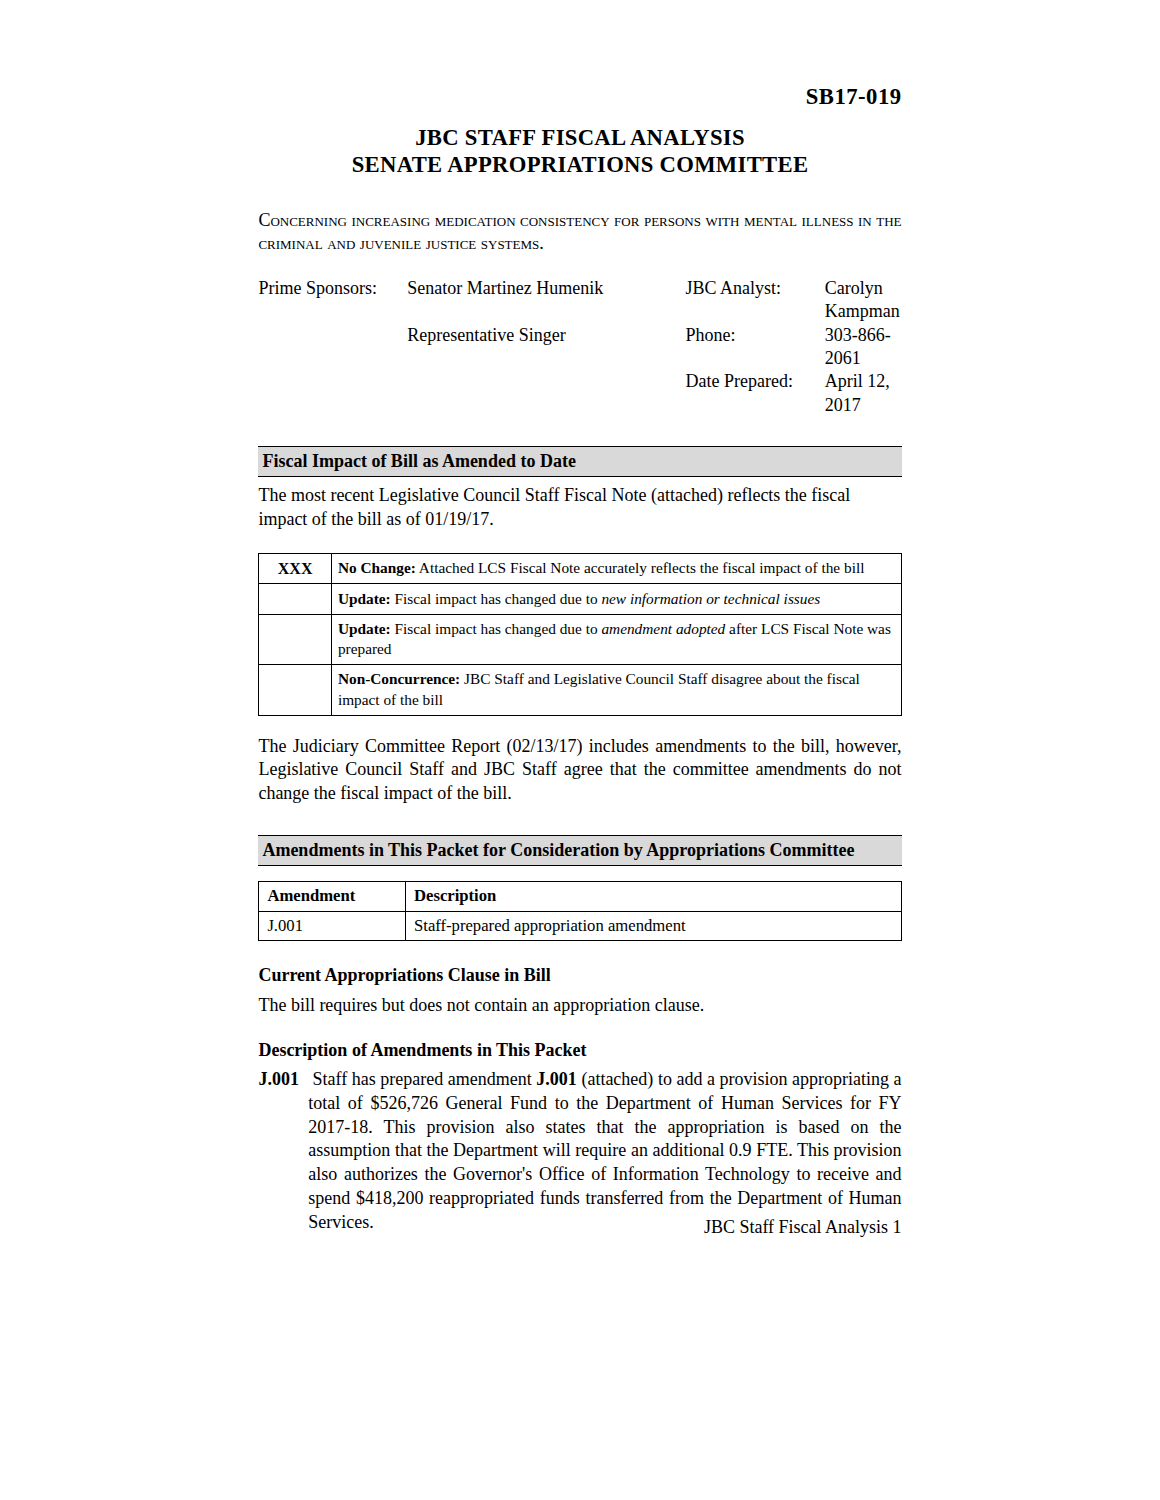SB17-019
JBC STAFF FISCAL ANALYSIS
SENATE APPROPRIATIONS COMMITTEE
Concerning increasing medication consistency for persons with mental illness in the criminal and juvenile justice systems.
| Prime Sponsors: | Senator Martinez Humenik | JBC Analyst: | Carolyn Kampman |
| | Representative Singer | Phone: | 303-866-2061 |
| | | Date Prepared: | April 12, 2017 |
Fiscal Impact of Bill as Amended to Date
The most recent Legislative Council Staff Fiscal Note (attached) reflects the fiscal impact of the bill as of 01/19/17.
| XXX | No Change: Attached LCS Fiscal Note accurately reflects the fiscal impact of the bill |
| | Update: Fiscal impact has changed due to new information or technical issues |
| | Update: Fiscal impact has changed due to amendment adopted after LCS Fiscal Note was prepared |
| | Non-Concurrence: JBC Staff and Legislative Council Staff disagree about the fiscal impact of the bill |
The Judiciary Committee Report (02/13/17) includes amendments to the bill, however, Legislative Council Staff and JBC Staff agree that the committee amendments do not change the fiscal impact of the bill.
Amendments in This Packet for Consideration by Appropriations Committee
| Amendment | Description |
| --- | --- |
| J.001 | Staff-prepared appropriation amendment |
Current Appropriations Clause in Bill
The bill requires but does not contain an appropriation clause.
Description of Amendments in This Packet
J.001 Staff has prepared amendment J.001 (attached) to add a provision appropriating a total of $526,726 General Fund to the Department of Human Services for FY 2017-18. This provision also states that the appropriation is based on the assumption that the Department will require an additional 0.9 FTE. This provision also authorizes the Governor's Office of Information Technology to receive and spend $418,200 reappropriated funds transferred from the Department of Human Services.
JBC Staff Fiscal Analysis 1